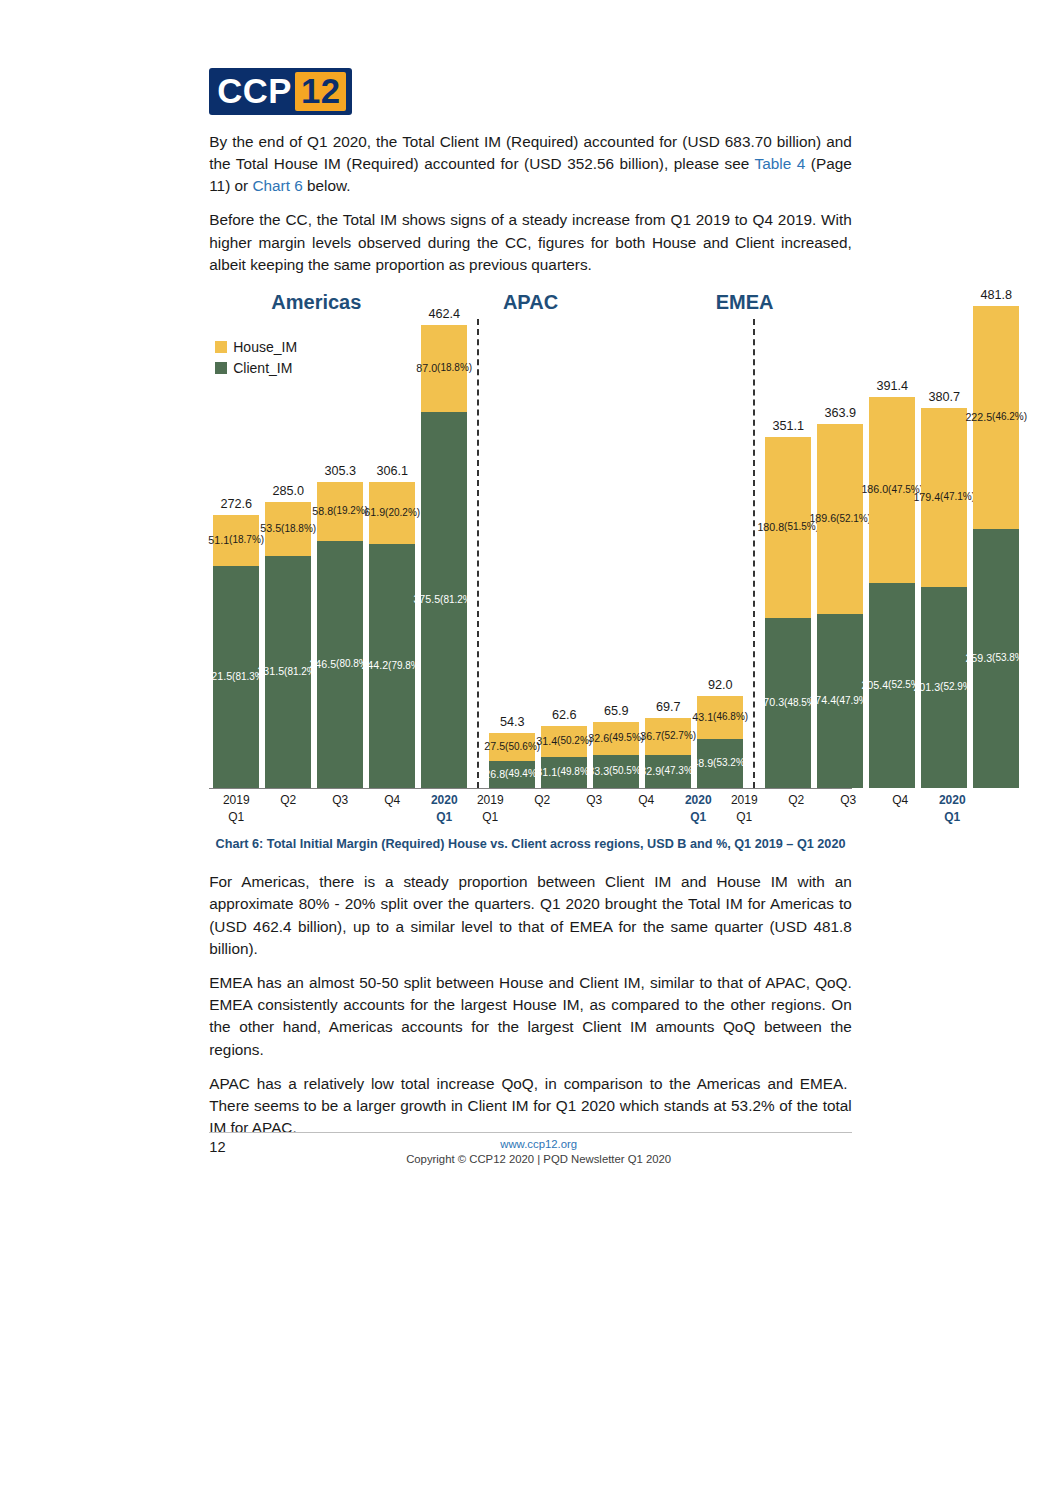CCP12
By the end of Q1 2020, the Total Client IM (Required) accounted for (USD 683.70 billion) and the Total House IM (Required) accounted for (USD 352.56 billion), please see Table 4 (Page 11) or Chart 6 below.
Before the CC, the Total IM shows signs of a steady increase from Q1 2019 to Q4 2019. With higher margin levels observed during the CC, figures for both House and Client increased, albeit keeping the same proportion as previous quarters.
Americas APAC EMEA
House_IM
Client_IM
272.6
51.1(18.7%)
221.5(81.3%)
285.0
53.5(18.8%)
231.5(81.2%)
305.3
58.8(19.2%)
246.5(80.8%)
306.1
61.9(20.2%)
244.2(79.8%)
462.4
87.0(18.8%)
375.5(81.2%)
54.3
27.5(50.6%)
26.8(49.4%)
62.6
31.4(50.2%)
31.1(49.8%)
65.9
32.6(49.5%)
33.3(50.5%)
69.7
36.7(52.7%)
32.9(47.3%)
92.0
43.1(46.8%)
48.9(53.2%)
351.1
180.8(51.5%)
170.3(48.5%)
363.9
189.6(52.1%)
174.4(47.9%)
391.4
186.0(47.5%)
205.4(52.5%)
380.7
179.4(47.1%)
201.3(52.9%)
481.8
222.5(46.2%)
259.3(53.8%)
2019 Q1 Q2 Q3 Q42020 Q1
2019 Q1 Q2 Q3 Q42020 Q1
2019 Q1 Q2 Q3 Q42020 Q1
Chart 6: Total Initial Margin (Required) House vs. Client across regions, USD B and %, Q1 2019 – Q1 2020
For Americas, there is a steady proportion between Client IM and House IM with an approximate 80% - 20% split over the quarters. Q1 2020 brought the Total IM for Americas to (USD 462.4 billion), up to a similar level to that of EMEA for the same quarter (USD 481.8 billion).
EMEA has an almost 50-50 split between House and Client IM, similar to that of APAC, QoQ. EMEA consistently accounts for the largest House IM, as compared to the other regions. On the other hand, Americas accounts for the largest Client IM amounts QoQ between the regions.
APAC has a relatively low total increase QoQ, in comparison to the Americas and EMEA. There seems to be a larger growth in Client IM for Q1 2020 which stands at 53.2% of the total IM for APAC.
12
www.ccp12.org
Copyright © CCP12 2020 | PQD Newsletter Q1 2020